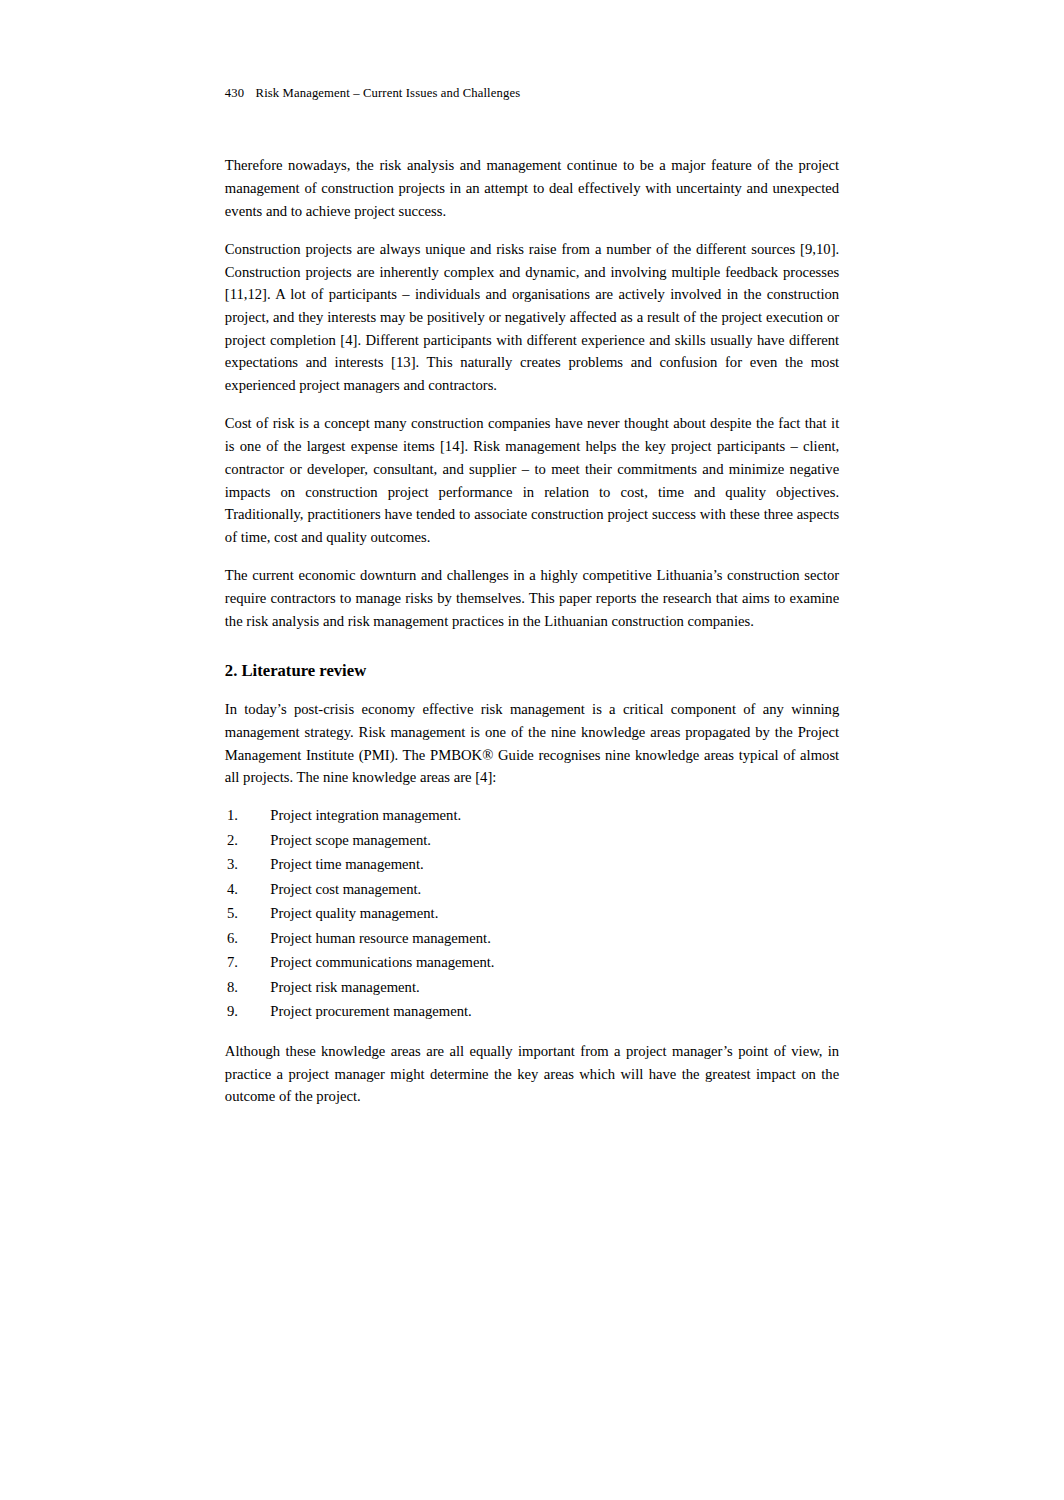430 Risk Management – Current Issues and Challenges
Therefore nowadays, the risk analysis and management continue to be a major feature of the project management of construction projects in an attempt to deal effectively with uncertainty and unexpected events and to achieve project success.
Construction projects are always unique and risks raise from a number of the different sources [9,10]. Construction projects are inherently complex and dynamic, and involving multiple feedback processes [11,12]. A lot of participants – individuals and organisations are actively involved in the construction project, and they interests may be positively or negatively affected as a result of the project execution or project completion [4]. Different participants with different experience and skills usually have different expectations and interests [13]. This naturally creates problems and confusion for even the most experienced project managers and contractors.
Cost of risk is a concept many construction companies have never thought about despite the fact that it is one of the largest expense items [14]. Risk management helps the key project participants – client, contractor or developer, consultant, and supplier – to meet their commitments and minimize negative impacts on construction project performance in relation to cost, time and quality objectives. Traditionally, practitioners have tended to associate construction project success with these three aspects of time, cost and quality outcomes.
The current economic downturn and challenges in a highly competitive Lithuania’s construction sector require contractors to manage risks by themselves. This paper reports the research that aims to examine the risk analysis and risk management practices in the Lithuanian construction companies.
2. Literature review
In today’s post-crisis economy effective risk management is a critical component of any winning management strategy. Risk management is one of the nine knowledge areas propagated by the Project Management Institute (PMI). The PMBOK® Guide recognises nine knowledge areas typical of almost all projects. The nine knowledge areas are [4]:
Project integration management.
Project scope management.
Project time management.
Project cost management.
Project quality management.
Project human resource management.
Project communications management.
Project risk management.
Project procurement management.
Although these knowledge areas are all equally important from a project manager’s point of view, in practice a project manager might determine the key areas which will have the greatest impact on the outcome of the project.